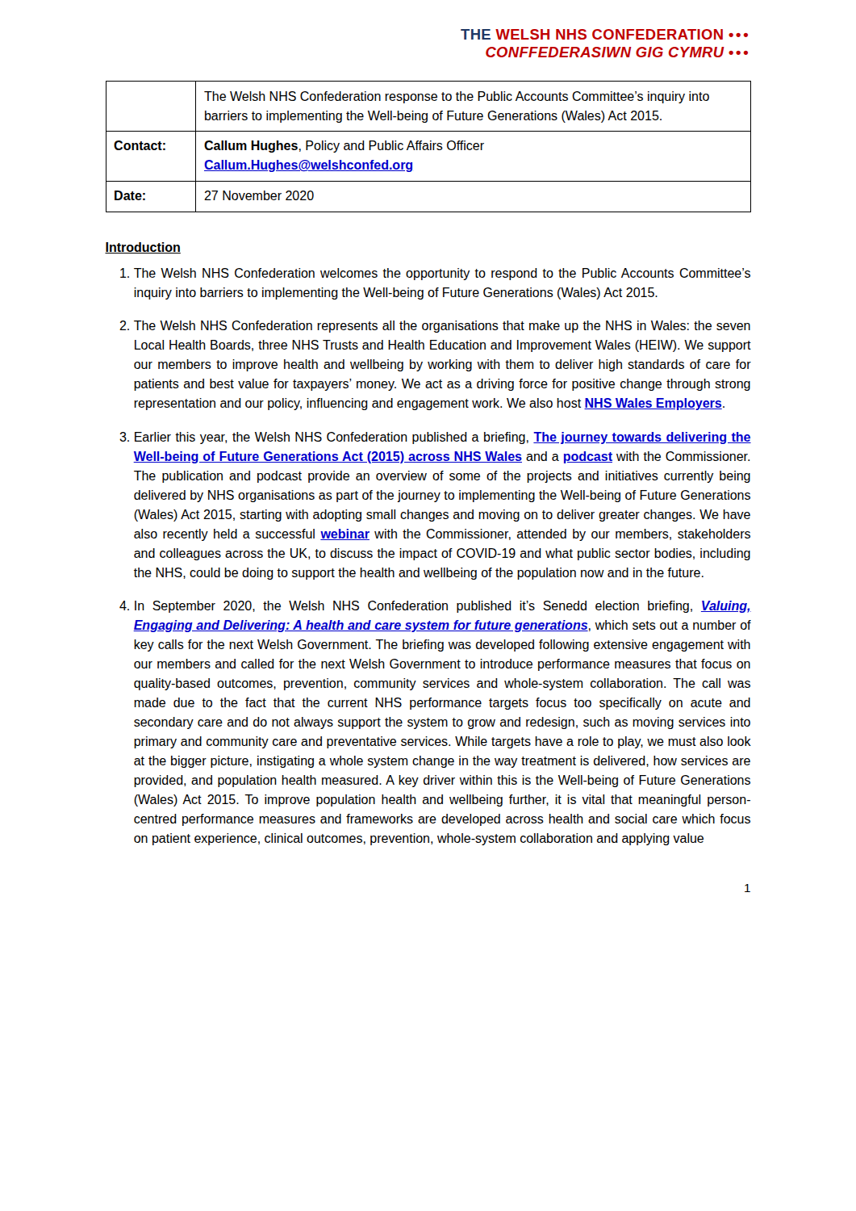THE WELSH NHS CONFEDERATION •••
CONFFEDERASIWN GIG CYMRU •••
| | The Welsh NHS Confederation response to the Public Accounts Committee’s inquiry into barriers to implementing the Well-being of Future Generations (Wales) Act 2015. |
| Contact: | Callum Hughes , Policy and Public Affairs Officer Callum.Hughes@welshconfed.org |
| Date: | 27 November 2020 |
Introduction
The Welsh NHS Confederation welcomes the opportunity to respond to the Public Accounts Committee’s inquiry into barriers to implementing the Well-being of Future Generations (Wales) Act 2015.
The Welsh NHS Confederation represents all the organisations that make up the NHS in Wales: the seven Local Health Boards, three NHS Trusts and Health Education and Improvement Wales (HEIW). We support our members to improve health and wellbeing by working with them to deliver high standards of care for patients and best value for taxpayers’ money. We act as a driving force for positive change through strong representation and our policy, influencing and engagement work. We also host NHS Wales Employers.
Earlier this year, the Welsh NHS Confederation published a briefing, The journey towards delivering the Well-being of Future Generations Act (2015) across NHS Wales and a podcast with the Commissioner. The publication and podcast provide an overview of some of the projects and initiatives currently being delivered by NHS organisations as part of the journey to implementing the Well-being of Future Generations (Wales) Act 2015, starting with adopting small changes and moving on to deliver greater changes. We have also recently held a successful webinar with the Commissioner, attended by our members, stakeholders and colleagues across the UK, to discuss the impact of COVID-19 and what public sector bodies, including the NHS, could be doing to support the health and wellbeing of the population now and in the future.
In September 2020, the Welsh NHS Confederation published it’s Senedd election briefing, Valuing, Engaging and Delivering: A health and care system for future generations, which sets out a number of key calls for the next Welsh Government. The briefing was developed following extensive engagement with our members and called for the next Welsh Government to introduce performance measures that focus on quality-based outcomes, prevention, community services and whole-system collaboration. The call was made due to the fact that the current NHS performance targets focus too specifically on acute and secondary care and do not always support the system to grow and redesign, such as moving services into primary and community care and preventative services. While targets have a role to play, we must also look at the bigger picture, instigating a whole system change in the way treatment is delivered, how services are provided, and population health measured. A key driver within this is the Well-being of Future Generations (Wales) Act 2015. To improve population health and wellbeing further, it is vital that meaningful person-centred performance measures and frameworks are developed across health and social care which focus on patient experience, clinical outcomes, prevention, whole-system collaboration and applying value
1